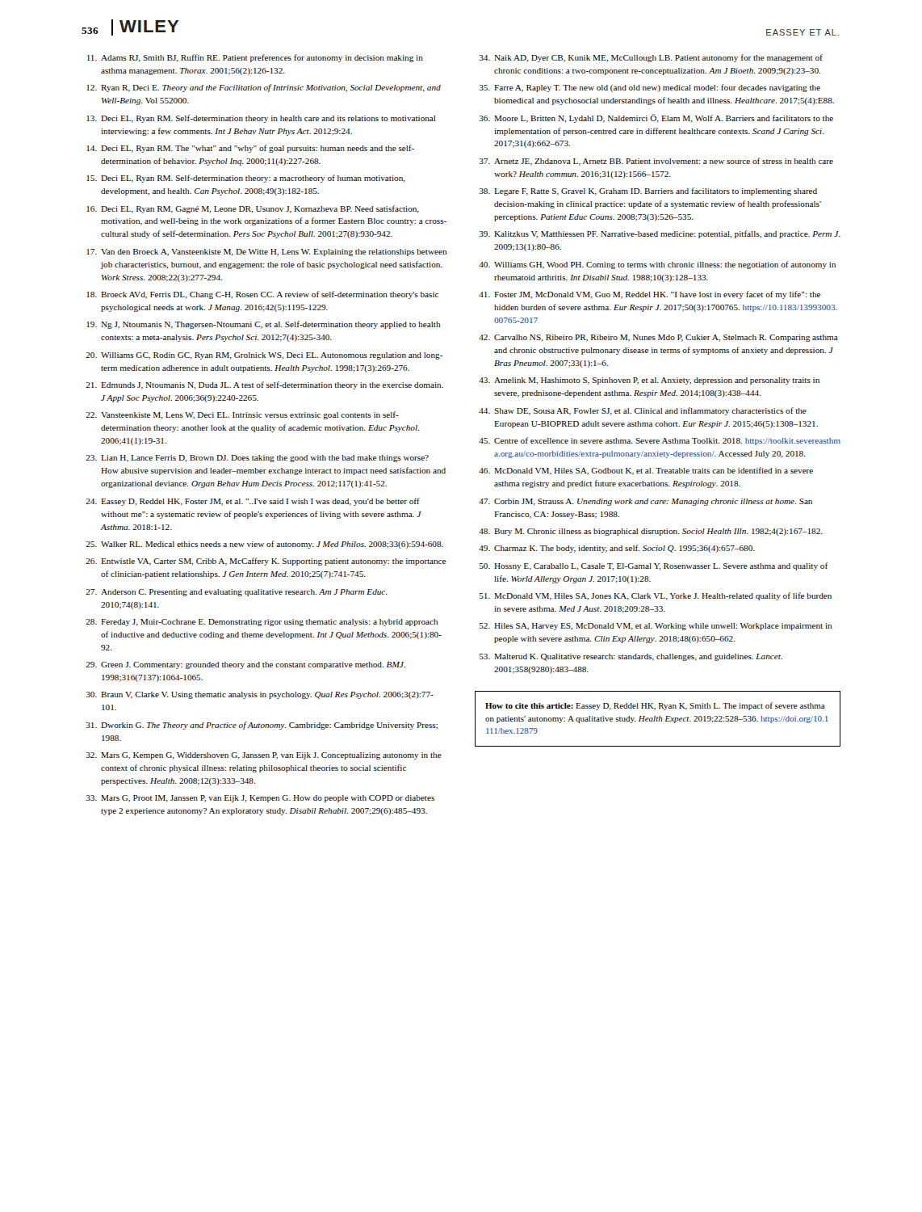536 WILEY
EASSEY ET AL.
Adams RJ, Smith BJ, Ruffin RE. Patient preferences for autonomy in decision making in asthma management. Thorax. 2001;56(2):126-132.
Ryan R, Deci E. Theory and the Facilitation of Intrinsic Motivation, Social Development, and Well-Being. Vol 552000.
Deci EL, Ryan RM. Self-determination theory in health care and its relations to motivational interviewing: a few comments. Int J Behav Nutr Phys Act. 2012;9:24.
Deci EL, Ryan RM. The "what" and "why" of goal pursuits: human needs and the self-determination of behavior. Psychol Inq. 2000;11(4):227-268.
Deci EL, Ryan RM. Self-determination theory: a macrotheory of human motivation, development, and health. Can Psychol. 2008;49(3):182-185.
Deci EL, Ryan RM, Gagné M, Leone DR, Usunov J, Kornazheva BP. Need satisfaction, motivation, and well-being in the work organizations of a former Eastern Bloc country: a cross-cultural study of self-determination. Pers Soc Psychol Bull. 2001;27(8):930-942.
Van den Broeck A, Vansteenkiste M, De Witte H, Lens W. Explaining the relationships between job characteristics, burnout, and engagement: the role of basic psychological need satisfaction. Work Stress. 2008;22(3):277-294.
Broeck AVd, Ferris DL, Chang C-H, Rosen CC. A review of self-determination theory's basic psychological needs at work. J Manag. 2016;42(5):1195-1229.
Ng J, Ntoumanis N, Thøgersen-Ntoumani C, et al. Self-determination theory applied to health contexts: a meta-analysis. Pers Psychol Sci. 2012;7(4):325-340.
Williams GC, Rodin GC, Ryan RM, Grolnick WS, Deci EL. Autonomous regulation and long-term medication adherence in adult outpatients. Health Psychol. 1998;17(3):269-276.
Edmunds J, Ntoumanis N, Duda JL. A test of self-determination theory in the exercise domain. J Appl Soc Psychol. 2006;36(9):2240-2265.
Vansteenkiste M, Lens W, Deci EL. Intrinsic versus extrinsic goal contents in self-determination theory: another look at the quality of academic motivation. Educ Psychol. 2006;41(1):19-31.
Lian H, Lance Ferris D, Brown DJ. Does taking the good with the bad make things worse? How abusive supervision and leader–member exchange interact to impact need satisfaction and organizational deviance. Organ Behav Hum Decis Process. 2012;117(1):41-52.
Eassey D, Reddel HK, Foster JM, et al. "..I've said I wish I was dead, you'd be better off without me": a systematic review of people's experiences of living with severe asthma. J Asthma. 2018:1-12.
Walker RL. Medical ethics needs a new view of autonomy. J Med Philos. 2008;33(6):594-608.
Entwistle VA, Carter SM, Cribb A, McCaffery K. Supporting patient autonomy: the importance of clinician-patient relationships. J Gen Intern Med. 2010;25(7):741-745.
Anderson C. Presenting and evaluating qualitative research. Am J Pharm Educ. 2010;74(8):141.
Fereday J, Muir-Cochrane E. Demonstrating rigor using thematic analysis: a hybrid approach of inductive and deductive coding and theme development. Int J Qual Methods. 2006;5(1):80-92.
Green J. Commentary: grounded theory and the constant comparative method. BMJ. 1998;316(7137):1064-1065.
Braun V, Clarke V. Using thematic analysis in psychology. Qual Res Psychol. 2006;3(2):77-101.
Dworkin G. The Theory and Practice of Autonomy. Cambridge: Cambridge University Press; 1988.
Mars G, Kempen G, Widdershoven G, Janssen P, van Eijk J. Conceptualizing autonomy in the context of chronic physical illness: relating philosophical theories to social scientific perspectives. Health. 2008;12(3):333–348.
Mars G, Proot IM, Janssen P, van Eijk J, Kempen G. How do people with COPD or diabetes type 2 experience autonomy? An exploratory study. Disabil Rehabil. 2007;29(6):485–493.
Naik AD, Dyer CB, Kunik ME, McCullough LB. Patient autonomy for the management of chronic conditions: a two-component re-conceptualization. Am J Bioeth. 2009;9(2):23–30.
Farre A, Rapley T. The new old (and old new) medical model: four decades navigating the biomedical and psychosocial understandings of health and illness. Healthcare. 2017;5(4):E88.
Moore L, Britten N, Lydahl D, Naldemirci Ö, Elam M, Wolf A. Barriers and facilitators to the implementation of person-centred care in different healthcare contexts. Scand J Caring Sci. 2017;31(4):662–673.
Arnetz JE, Zhdanova L, Arnetz BB. Patient involvement: a new source of stress in health care work? Health commun. 2016;31(12):1566–1572.
Legare F, Ratte S, Gravel K, Graham ID. Barriers and facilitators to implementing shared decision-making in clinical practice: update of a systematic review of health professionals' perceptions. Patient Educ Couns. 2008;73(3):526–535.
Kalitzkus V, Matthiessen PF. Narrative-based medicine: potential, pitfalls, and practice. Perm J. 2009;13(1):80–86.
Williams GH, Wood PH. Coming to terms with chronic illness: the negotiation of autonomy in rheumatoid arthritis. Int Disabil Stud. 1988;10(3):128–133.
Foster JM, McDonald VM, Guo M, Reddel HK. "I have lost in every facet of my life": the hidden burden of severe asthma. Eur Respir J. 2017;50(3):1700765. https://10.1183/13993003.00765-2017
Carvalho NS, Ribeiro PR, Ribeiro M, Nunes Mdo P, Cukier A, Stelmach R. Comparing asthma and chronic obstructive pulmonary disease in terms of symptoms of anxiety and depression. J Bras Pneumol. 2007;33(1):1–6.
Amelink M, Hashimoto S, Spinhoven P, et al. Anxiety, depression and personality traits in severe, prednisone-dependent asthma. Respir Med. 2014;108(3):438–444.
Shaw DE, Sousa AR, Fowler SJ, et al. Clinical and inflammatory characteristics of the European U-BIOPRED adult severe asthma cohort. Eur Respir J. 2015;46(5):1308–1321.
Centre of excellence in severe asthma. Severe Asthma Toolkit. 2018. https://toolkit.severeasthma.org.au/co-morbidities/extra-pulmonary/anxiety-depression/. Accessed July 20, 2018.
McDonald VM, Hiles SA, Godbout K, et al. Treatable traits can be identified in a severe asthma registry and predict future exacerbations. Respirology. 2018.
Corbin JM, Strauss A. Unending work and care: Managing chronic illness at home. San Francisco, CA: Jossey-Bass; 1988.
Bury M. Chronic illness as biographical disruption. Sociol Health Illn. 1982;4(2):167–182.
Charmaz K. The body, identity, and self. Sociol Q. 1995;36(4):657–680.
Hossny E, Caraballo L, Casale T, El-Gamal Y, Rosenwasser L. Severe asthma and quality of life. World Allergy Organ J. 2017;10(1):28.
McDonald VM, Hiles SA, Jones KA, Clark VL, Yorke J. Health-related quality of life burden in severe asthma. Med J Aust. 2018;209:28–33.
Hiles SA, Harvey ES, McDonald VM, et al. Working while unwell: Workplace impairment in people with severe asthma. Clin Exp Allergy. 2018;48(6):650–662.
Malterud K. Qualitative research: standards, challenges, and guidelines. Lancet. 2001;358(9280):483–488.
How to cite this article: Eassey D, Reddel HK, Ryan K, Smith L. The impact of severe asthma on patients' autonomy: A qualitative study. Health Expect. 2019;22:528–536. https://doi.org/10.1111/hex.12879